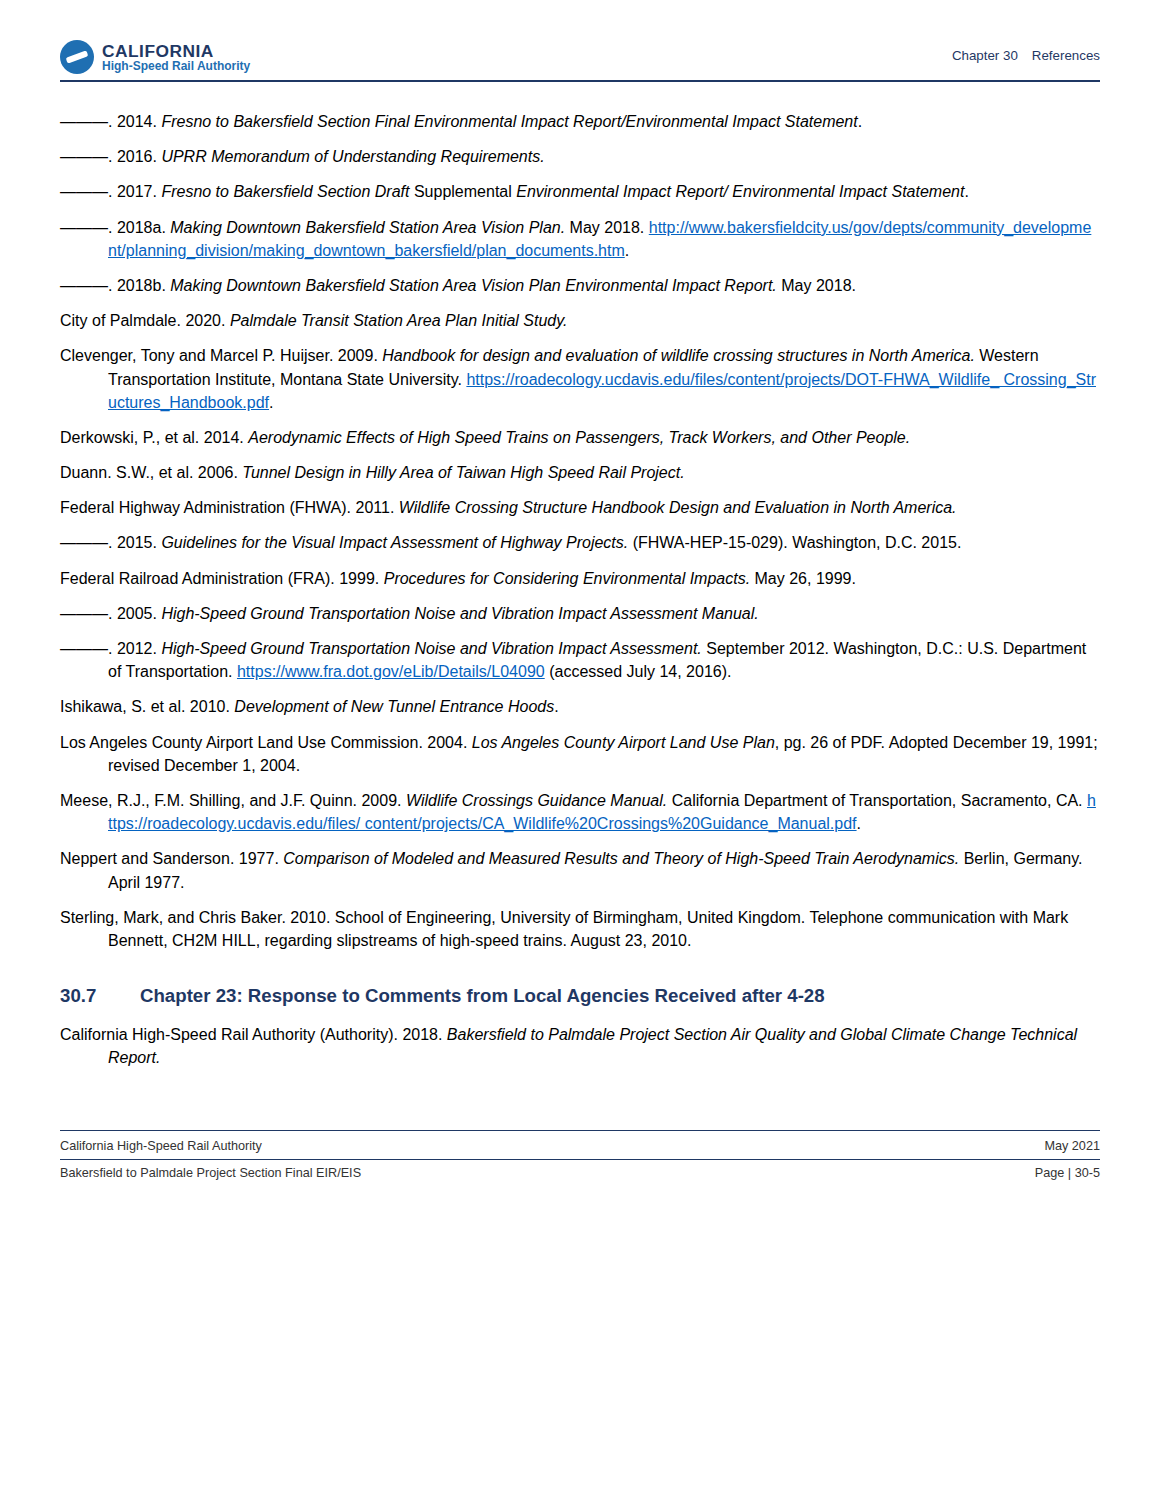CALIFORNIA
High-Speed Rail Authority
Chapter 30 References
———. 2014. Fresno to Bakersfield Section Final Environmental Impact Report/Environmental Impact Statement.
———. 2016. UPRR Memorandum of Understanding Requirements.
———. 2017. Fresno to Bakersfield Section Draft Supplemental Environmental Impact Report/ Environmental Impact Statement.
———. 2018a. Making Downtown Bakersfield Station Area Vision Plan. May 2018. http://www.bakersfieldcity.us/gov/depts/community_development/planning_division/making_downtown_bakersfield/plan_documents.htm.
———. 2018b. Making Downtown Bakersfield Station Area Vision Plan Environmental Impact Report. May 2018.
City of Palmdale. 2020. Palmdale Transit Station Area Plan Initial Study.
Clevenger, Tony and Marcel P. Huijser. 2009. Handbook for design and evaluation of wildlife crossing structures in North America. Western Transportation Institute, Montana State University. https://roadecology.ucdavis.edu/files/content/projects/DOT-FHWA_Wildlife_ Crossing_Structures_Handbook.pdf.
Derkowski, P., et al. 2014. Aerodynamic Effects of High Speed Trains on Passengers, Track Workers, and Other People.
Duann. S.W., et al. 2006. Tunnel Design in Hilly Area of Taiwan High Speed Rail Project.
Federal Highway Administration (FHWA). 2011. Wildlife Crossing Structure Handbook Design and Evaluation in North America.
———. 2015. Guidelines for the Visual Impact Assessment of Highway Projects. (FHWA-HEP-15-029). Washington, D.C. 2015.
Federal Railroad Administration (FRA). 1999. Procedures for Considering Environmental Impacts. May 26, 1999.
———. 2005. High-Speed Ground Transportation Noise and Vibration Impact Assessment Manual.
———. 2012. High-Speed Ground Transportation Noise and Vibration Impact Assessment. September 2012. Washington, D.C.: U.S. Department of Transportation. https://www.fra.dot.gov/eLib/Details/L04090 (accessed July 14, 2016).
Ishikawa, S. et al. 2010. Development of New Tunnel Entrance Hoods.
Los Angeles County Airport Land Use Commission. 2004. Los Angeles County Airport Land Use Plan, pg. 26 of PDF. Adopted December 19, 1991; revised December 1, 2004.
Meese, R.J., F.M. Shilling, and J.F. Quinn. 2009. Wildlife Crossings Guidance Manual. California Department of Transportation, Sacramento, CA. https://roadecology.ucdavis.edu/files/ content/projects/CA_Wildlife%20Crossings%20Guidance_Manual.pdf.
Neppert and Sanderson. 1977. Comparison of Modeled and Measured Results and Theory of High-Speed Train Aerodynamics. Berlin, Germany. April 1977.
Sterling, Mark, and Chris Baker. 2010. School of Engineering, University of Birmingham, United Kingdom. Telephone communication with Mark Bennett, CH2M HILL, regarding slipstreams of high-speed trains. August 23, 2010.
30.7 Chapter 23: Response to Comments from Local Agencies Received after 4-28
California High-Speed Rail Authority (Authority). 2018. Bakersfield to Palmdale Project Section Air Quality and Global Climate Change Technical Report.
California High-Speed Rail Authority
May 2021
Bakersfield to Palmdale Project Section Final EIR/EIS
Page | 30-5